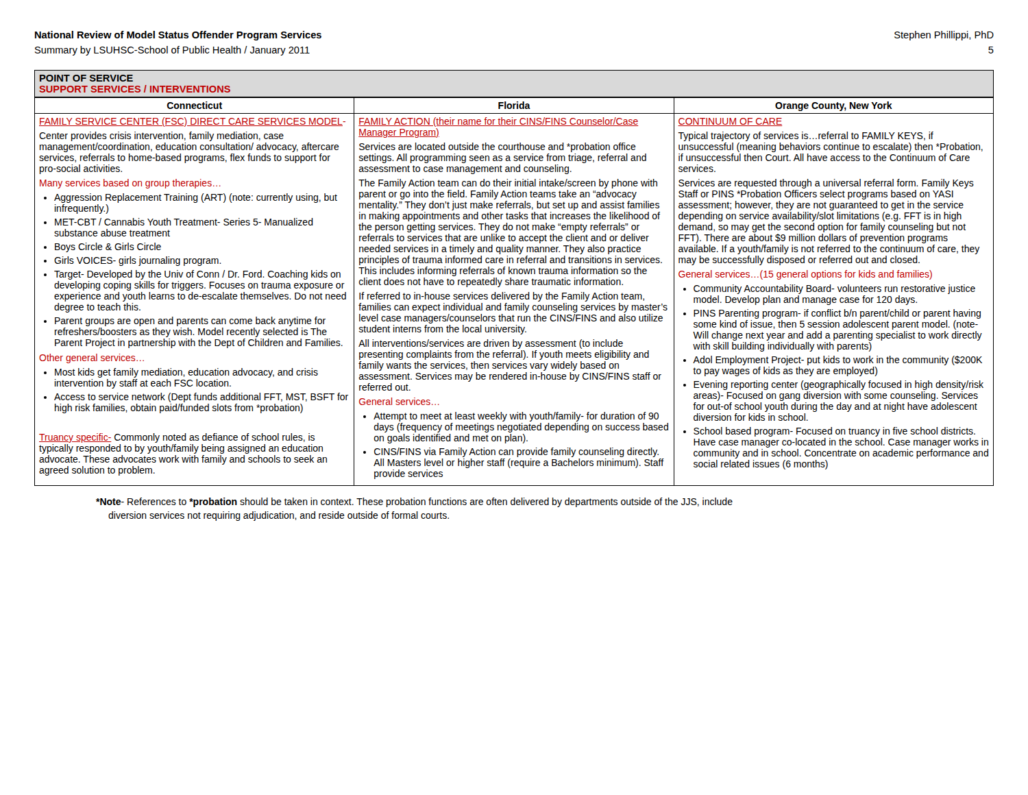National Review of Model Status Offender Program Services
Summary by LSUHSC-School of Public Health / January 2011
Stephen Phillippi, PhD
5
POINT OF SERVICE
SUPPORT SERVICES / INTERVENTIONS
| Connecticut | Florida | Orange County, New York |
| FAMILY SERVICE CENTER (FSC) DIRECT CARE SERVICES MODEL - Center provides crisis intervention, family mediation, case management/coordination, education consultation/ advocacy, aftercare services, referrals to home-based programs, flex funds to support for pro-social activities. Many services based on group therapies… Aggression Replacement Training (ART) (note: currently using, but infrequently.) MET-CBT / Cannabis Youth Treatment- Series 5- Manualized substance abuse treatment Boys Circle & Girls Circle Girls VOICES- girls journaling program. Target- Developed by the Univ of Conn / Dr. Ford. Coaching kids on developing coping skills for triggers. Focuses on trauma exposure or experience and youth learns to de-escalate themselves. Do not need degree to teach this. Parent groups are open and parents can come back anytime for refreshers/boosters as they wish. Model recently selected is The Parent Project in partnership with the Dept of Children and Families. Other general services… Most kids get family mediation, education advocacy, and crisis intervention by staff at each FSC location. Access to service network (Dept funds additional FFT, MST, BSFT for high risk families, obtain paid/funded slots from *probation) Truancy specific- Commonly noted as defiance of school rules, is typically responded to by youth/family being assigned an education advocate. These advocates work with family and schools to seek an agreed solution to problem. | FAMILY ACTION (their name for their CINS/FINS Counselor/Case Manager Program) Services are located outside the courthouse and *probation office settings. All programming seen as a service from triage, referral and assessment to case management and counseling. The Family Action team can do their initial intake/screen by phone with parent or go into the field. Family Action teams take an “advocacy mentality.” They don’t just make referrals, but set up and assist families in making appointments and other tasks that increases the likelihood of the person getting services. They do not make “empty referrals” or referrals to services that are unlike to accept the client and or deliver needed services in a timely and quality manner. They also practice principles of trauma informed care in referral and transitions in services. This includes informing referrals of known trauma information so the client does not have to repeatedly share traumatic information. If referred to in-house services delivered by the Family Action team, families can expect individual and family counseling services by master’s level case managers/counselors that run the CINS/FINS and also utilize student interns from the local university. All interventions/services are driven by assessment (to include presenting complaints from the referral). If youth meets eligibility and family wants the services, then services vary widely based on assessment. Services may be rendered in-house by CINS/FINS staff or referred out. General services… Attempt to meet at least weekly with youth/family- for duration of 90 days (frequency of meetings negotiated depending on success based on goals identified and met on plan). CINS/FINS via Family Action can provide family counseling directly. All Masters level or higher staff (require a Bachelors minimum). Staff provide services | CONTINUUM OF CARE Typical trajectory of services is…referral to FAMILY KEYS, if unsuccessful (meaning behaviors continue to escalate) then *Probation, if unsuccessful then Court. All have access to the Continuum of Care services. Services are requested through a universal referral form. Family Keys Staff or PINS *Probation Officers select programs based on YASI assessment; however, they are not guaranteed to get in the service depending on service availability/slot limitations (e.g. FFT is in high demand, so may get the second option for family counseling but not FFT). There are about $9 million dollars of prevention programs available. If a youth/family is not referred to the continuum of care, they may be successfully disposed or referred out and closed. General services…(15 general options for kids and families) Community Accountability Board- volunteers run restorative justice model. Develop plan and manage case for 120 days. PINS Parenting program- if conflict b/n parent/child or parent having some kind of issue, then 5 session adolescent parent model. (note- Will change next year and add a parenting specialist to work directly with skill building individually with parents) Adol Employment Project- put kids to work in the community ($200K to pay wages of kids as they are employed) Evening reporting center (geographically focused in high density/risk areas)- Focused on gang diversion with some counseling. Services for out-of school youth during the day and at night have adolescent diversion for kids in school. School based program- Focused on truancy in five school districts. Have case manager co-located in the school. Case manager works in community and in school. Concentrate on academic performance and social related issues (6 months) |
*Note- References to *probation should be taken in context. These probation functions are often delivered by departments outside of the JJS, include diversion services not requiring adjudication, and reside outside of formal courts.